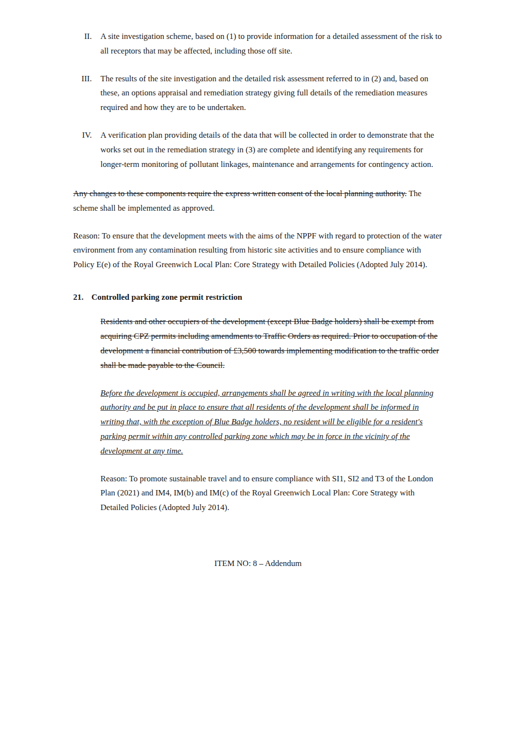A site investigation scheme, based on (1) to provide information for a detailed assessment of the risk to all receptors that may be affected, including those off site.
The results of the site investigation and the detailed risk assessment referred to in (2) and, based on these, an options appraisal and remediation strategy giving full details of the remediation measures required and how they are to be undertaken.
A verification plan providing details of the data that will be collected in order to demonstrate that the works set out in the remediation strategy in (3) are complete and identifying any requirements for longer-term monitoring of pollutant linkages, maintenance and arrangements for contingency action.
Any changes to these components require the express written consent of the local planning authority. The scheme shall be implemented as approved.
Reason: To ensure that the development meets with the aims of the NPPF with regard to protection of the water environment from any contamination resulting from historic site activities and to ensure compliance with Policy E(e) of the Royal Greenwich Local Plan: Core Strategy with Detailed Policies (Adopted July 2014).
21. Controlled parking zone permit restriction
Residents and other occupiers of the development (except Blue Badge holders) shall be exempt from acquiring CPZ permits including amendments to Traffic Orders as required. Prior to occupation of the development a financial contribution of £3,500 towards implementing modification to the traffic order shall be made payable to the Council.
Before the development is occupied, arrangements shall be agreed in writing with the local planning authority and be put in place to ensure that all residents of the development shall be informed in writing that, with the exception of Blue Badge holders, no resident will be eligible for a resident's parking permit within any controlled parking zone which may be in force in the vicinity of the development at any time.
Reason: To promote sustainable travel and to ensure compliance with SI1, SI2 and T3 of the London Plan (2021) and IM4, IM(b) and IM(c) of the Royal Greenwich Local Plan: Core Strategy with Detailed Policies (Adopted July 2014).
ITEM NO: 8 – Addendum